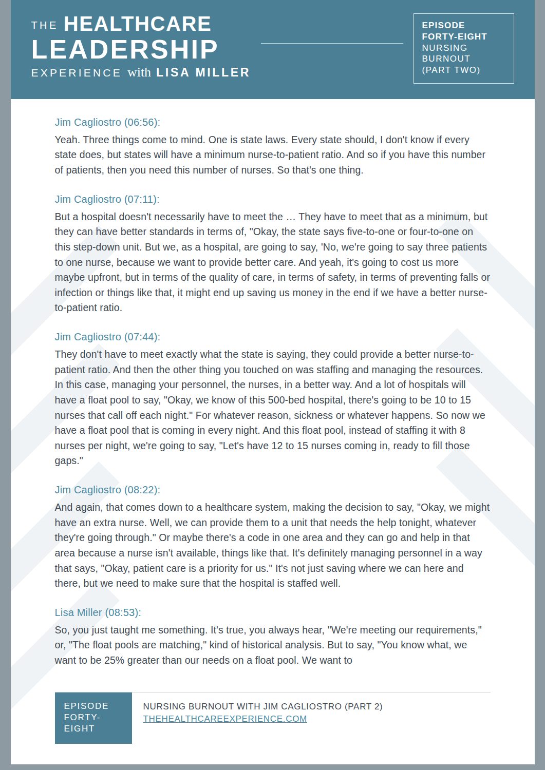The Healthcare Leadership Experience with Lisa Miller
Episode
Forty-Eight
Nursing
Burnout
(Part Two)
Jim Cagliostro (06:56):
Yeah. Three things come to mind. One is state laws. Every state should, I don't know if every state does, but states will have a minimum nurse-to-patient ratio. And so if you have this number of patients, then you need this number of nurses. So that's one thing.
Jim Cagliostro (07:11):
But a hospital doesn't necessarily have to meet the … They have to meet that as a minimum, but they can have better standards in terms of, "Okay, the state says five-to-one or four-to-one on this step-down unit. But we, as a hospital, are going to say, 'No, we're going to say three patients to one nurse, because we want to provide better care. And yeah, it's going to cost us more maybe upfront, but in terms of the quality of care, in terms of safety, in terms of preventing falls or infection or things like that, it might end up saving us money in the end if we have a better nurse-to-patient ratio.
Jim Cagliostro (07:44):
They don't have to meet exactly what the state is saying, they could provide a better nurse-to-patient ratio. And then the other thing you touched on was staffing and managing the resources. In this case, managing your personnel, the nurses, in a better way. And a lot of hospitals will have a float pool to say, "Okay, we know of this 500-bed hospital, there's going to be 10 to 15 nurses that call off each night." For whatever reason, sickness or whatever happens. So now we have a float pool that is coming in every night. And this float pool, instead of staffing it with 8 nurses per night, we're going to say, "Let's have 12 to 15 nurses coming in, ready to fill those gaps."
Jim Cagliostro (08:22):
And again, that comes down to a healthcare system, making the decision to say, "Okay, we might have an extra nurse. Well, we can provide them to a unit that needs the help tonight, whatever they're going through." Or maybe there's a code in one area and they can go and help in that area because a nurse isn't available, things like that. It's definitely managing personnel in a way that says, "Okay, patient care is a priority for us." It's not just saving where we can here and there, but we need to make sure that the hospital is staffed well.
Lisa Miller (08:53):
So, you just taught me something. It's true, you always hear, "We're meeting our requirements," or, "The float pools are matching," kind of historical analysis. But to say, "You know what, we want to be 25% greater than our needs on a float pool. We want to
Episode
Forty-
Eight
Nursing Burnout with Jim Cagliostro (Part 2)
thehealthcareexperience.com